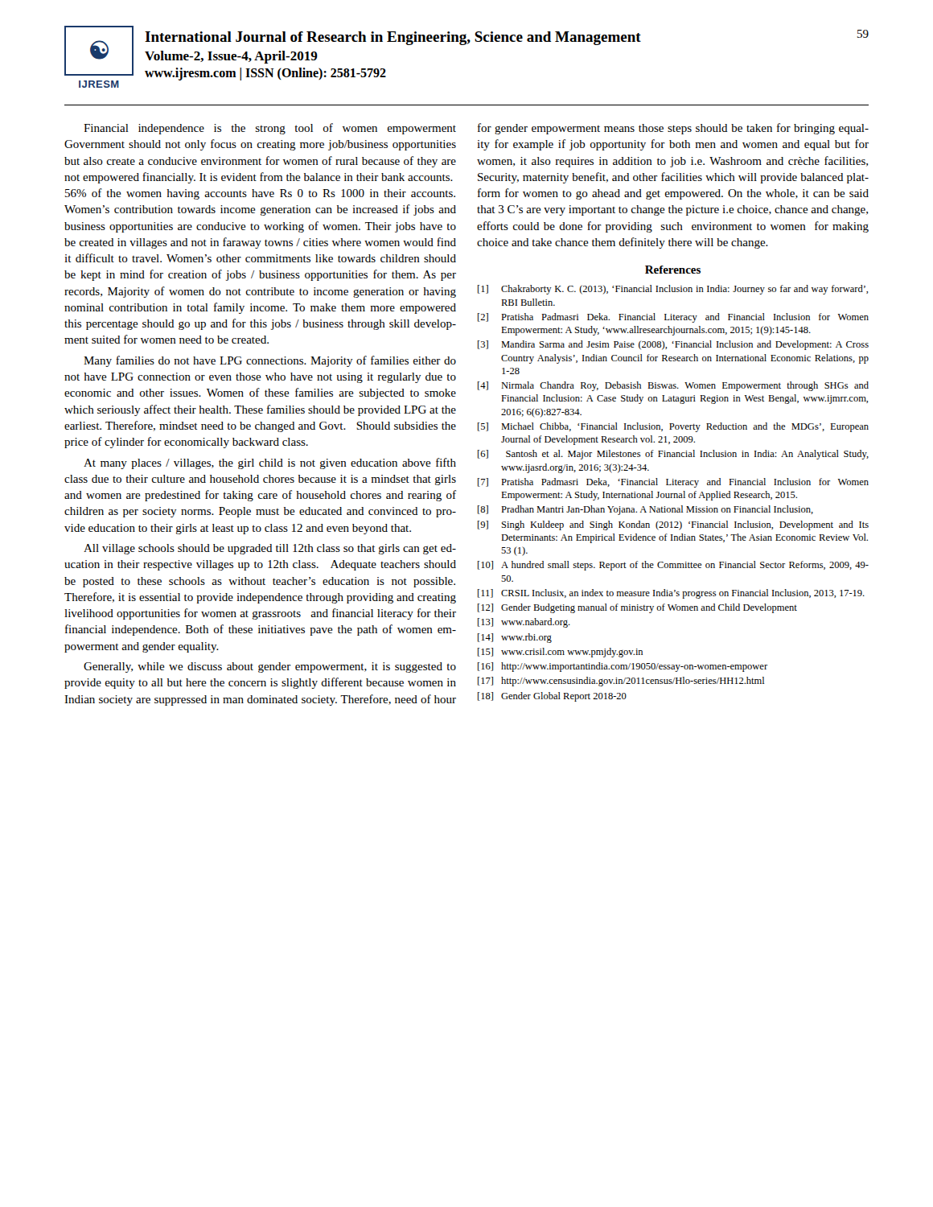59
☯
IJRESM
International Journal of Research in Engineering, Science and Management
Volume-2, Issue-4, April-2019
www.ijresm.com | ISSN (Online): 2581-5792
Financial independence is the strong tool of women empowerment Government should not only focus on creating more job/business opportunities but also create a conducive environment for women of rural because of they are not empowered financially. It is evident from the balance in their bank accounts. 56% of the women having accounts have Rs 0 to Rs 1000 in their accounts. Women’s contribution towards income generation can be increased if jobs and business opportunities are conducive to working of women. Their jobs have to be created in villages and not in faraway towns / cities where women would find it difficult to travel. Women’s other commitments like towards children should be kept in mind for creation of jobs / business opportunities for them. As per records, Majority of women do not contribute to income generation or having nominal contribution in total family income. To make them more empowered this percentage should go up and for this jobs / business through skill development suited for women need to be created.
Many families do not have LPG connections. Majority of families either do not have LPG connection or even those who have not using it regularly due to economic and other issues. Women of these families are subjected to smoke which seriously affect their health. These families should be provided LPG at the earliest. Therefore, mindset need to be changed and Govt. Should subsidies the price of cylinder for economically backward class.
At many places / villages, the girl child is not given education above fifth class due to their culture and household chores because it is a mindset that girls and women are predestined for taking care of household chores and rearing of children as per society norms. People must be educated and convinced to provide education to their girls at least up to class 12 and even beyond that.
All village schools should be upgraded till 12th class so that girls can get education in their respective villages up to 12th class. Adequate teachers should be posted to these schools as without teacher’s education is not possible. Therefore, it is essential to provide independence through providing and creating livelihood opportunities for women at grassroots and financial literacy for their financial independence. Both of these initiatives pave the path of women empowerment and gender equality.
Generally, while we discuss about gender empowerment, it is suggested to provide equity to all but here the concern is slightly different because women in Indian society are suppressed in man dominated society. Therefore, need of hour for gender empowerment means those steps should be taken for bringing equality for example if job opportunity for both men and women and equal but for women, it also requires in addition to job i.e. Washroom and crèche facilities, Security, maternity benefit, and other facilities which will provide balanced platform for women to go ahead and get empowered. On the whole, it can be said that 3 C’s are very important to change the picture i.e choice, chance and change, efforts could be done for providing such environment to women for making choice and take chance them definitely there will be change.
References
[1] Chakraborty K. C. (2013), ‘Financial Inclusion in India: Journey so far and way forward’, RBI Bulletin.
[2] Pratisha Padmasri Deka. Financial Literacy and Financial Inclusion for Women Empowerment: A Study, ‘www.allresearchjournals.com, 2015; 1(9):145-148.
[3] Mandira Sarma and Jesim Paise (2008), ‘Financial Inclusion and Development: A Cross Country Analysis’, Indian Council for Research on International Economic Relations, pp 1-28
[4] Nirmala Chandra Roy, Debasish Biswas. Women Empowerment through SHGs and Financial Inclusion: A Case Study on Lataguri Region in West Bengal, www.ijmrr.com, 2016; 6(6):827-834.
[5] Michael Chibba, ‘Financial Inclusion, Poverty Reduction and the MDGs’, European Journal of Development Research vol. 21, 2009.
[6] Santosh et al. Major Milestones of Financial Inclusion in India: An Analytical Study, www.ijasrd.org/in, 2016; 3(3):24-34.
[7] Pratisha Padmasri Deka, ‘Financial Literacy and Financial Inclusion for Women Empowerment: A Study, International Journal of Applied Research, 2015.
[8] Pradhan Mantri Jan-Dhan Yojana. A National Mission on Financial Inclusion,
[9] Singh Kuldeep and Singh Kondan (2012) ‘Financial Inclusion, Development and Its Determinants: An Empirical Evidence of Indian States,’ The Asian Economic Review Vol. 53 (1).
[10] A hundred small steps. Report of the Committee on Financial Sector Reforms, 2009, 49-50.
[11] CRSIL Inclusix, an index to measure India’s progress on Financial Inclusion, 2013, 17-19.
[12] Gender Budgeting manual of ministry of Women and Child Development
[13] www.nabard.org.
[14] www.rbi.org
[15] www.crisil.com www.pmjdy.gov.in
[16] http://www.importantindia.com/19050/essay-on-women-empower
[17] http://www.censusindia.gov.in/2011census/Hlo-series/HH12.html
[18] Gender Global Report 2018-20